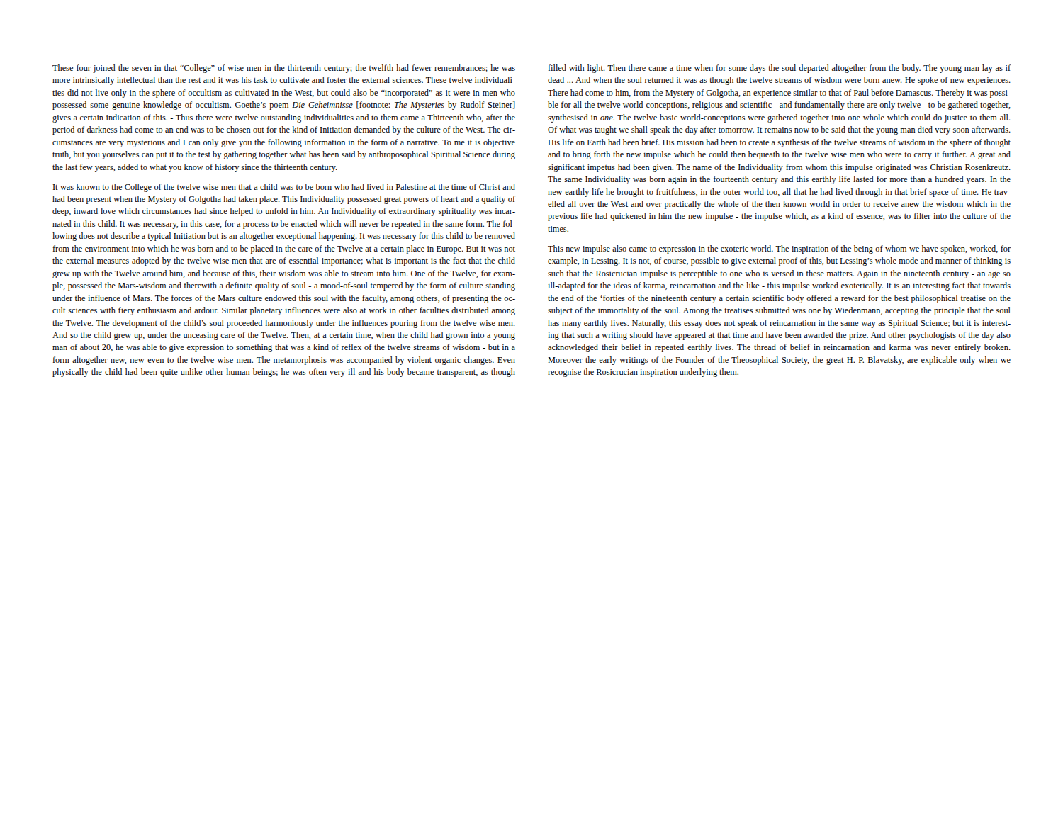These four joined the seven in that “College” of wise men in the thirteenth century; the twelfth had fewer remembrances; he was more intrinsically intellectual than the rest and it was his task to cultivate and foster the external sciences. These twelve individualities did not live only in the sphere of occultism as cultivated in the West, but could also be “incorporated” as it were in men who possessed some genuine knowledge of occultism. Goethe’s poem Die Geheimnisse [footnote: The Mysteries by Rudolf Steiner] gives a certain indication of this. - Thus there were twelve outstanding individualities and to them came a Thirteenth who, after the period of darkness had come to an end was to be chosen out for the kind of Initiation demanded by the culture of the West. The circumstances are very mysterious and I can only give you the following information in the form of a narrative. To me it is objective truth, but you yourselves can put it to the test by gathering together what has been said by anthroposophical Spiritual Science during the last few years, added to what you know of history since the thirteenth century.
It was known to the College of the twelve wise men that a child was to be born who had lived in Palestine at the time of Christ and had been present when the Mystery of Golgotha had taken place. This Individuality possessed great powers of heart and a quality of deep, inward love which circumstances had since helped to unfold in him. An Individuality of extraordinary spirituality was incarnated in this child. It was necessary, in this case, for a process to be enacted which will never be repeated in the same form. The following does not describe a typical Initiation but is an altogether exceptional happening. It was necessary for this child to be removed from the environment into which he was born and to be placed in the care of the Twelve at a certain place in Europe. But it was not the external measures adopted by the twelve wise men that are of essential importance; what is important is the fact that the child grew up with the Twelve around him, and because of this, their wisdom was able to stream into him. One of the Twelve, for example, possessed the Mars-wisdom and therewith a definite quality of soul - a mood-of-soul tempered by the form of culture standing under the influence of Mars. The forces of the Mars culture endowed this soul with the faculty, among others, of presenting the occult sciences with fiery enthusiasm and ardour. Similar planetary influences were also at work in other faculties distributed among the Twelve. The development of the child’s soul proceeded harmoniously under the influences pouring from the twelve wise men. And so the child grew up, under the unceasing care of the Twelve. Then, at a certain time, when the child had grown into a young man of about 20, he was able to give expression to something that was a kind of reflex of the twelve streams of wisdom - but in a form altogether new, new even to the twelve wise men. The metamorphosis was accompanied by violent organic changes. Even physically the child had been quite unlike other human beings; he was often very ill and his body became transparent, as though filled with light. Then there came a time when for some days the soul departed altogether from the body. The young man lay as if dead ... And when the soul returned it was as though the twelve streams of wisdom were born anew. He spoke of new experiences. There had come to him, from the Mystery of Golgotha, an experience similar to that of Paul before Damascus. Thereby it was possible for all the twelve world-conceptions, religious and scientific - and fundamentally there are only twelve - to be gathered together, synthesised in one. The twelve basic world-conceptions were gathered together into one whole which could do justice to them all. Of what was taught we shall speak the day after tomorrow. It remains now to be said that the young man died very soon afterwards. His life on Earth had been brief. His mission had been to create a synthesis of the twelve streams of wisdom in the sphere of thought and to bring forth the new impulse which he could then bequeath to the twelve wise men who were to carry it further. A great and significant impetus had been given. The name of the Individuality from whom this impulse originated was Christian Rosenkreutz. The same Individuality was born again in the fourteenth century and this earthly life lasted for more than a hundred years. In the new earthly life he brought to fruitfulness, in the outer world too, all that he had lived through in that brief space of time. He travelled all over the West and over practically the whole of the then known world in order to receive anew the wisdom which in the previous life had quickened in him the new impulse - the impulse which, as a kind of essence, was to filter into the culture of the times.
This new impulse also came to expression in the exoteric world. The inspiration of the being of whom we have spoken, worked, for example, in Lessing. It is not, of course, possible to give external proof of this, but Lessing’s whole mode and manner of thinking is such that the Rosicrucian impulse is perceptible to one who is versed in these matters. Again in the nineteenth century - an age so ill-adapted for the ideas of karma, reincarnation and the like - this impulse worked exoterically. It is an interesting fact that towards the end of the ‘forties of the nineteenth century a certain scientific body offered a reward for the best philosophical treatise on the subject of the immortality of the soul. Among the treatises submitted was one by Wiedenmann, accepting the principle that the soul has many earthly lives. Naturally, this essay does not speak of reincarnation in the same way as Spiritual Science; but it is interesting that such a writing should have appeared at that time and have been awarded the prize. And other psychologists of the day also acknowledged their belief in repeated earthly lives. The thread of belief in reincarnation and karma was never entirely broken. Moreover the early writings of the Founder of the Theosophical Society, the great H. P. Blavatsky, are explicable only when we recognise the Rosicrucian inspiration underlying them.